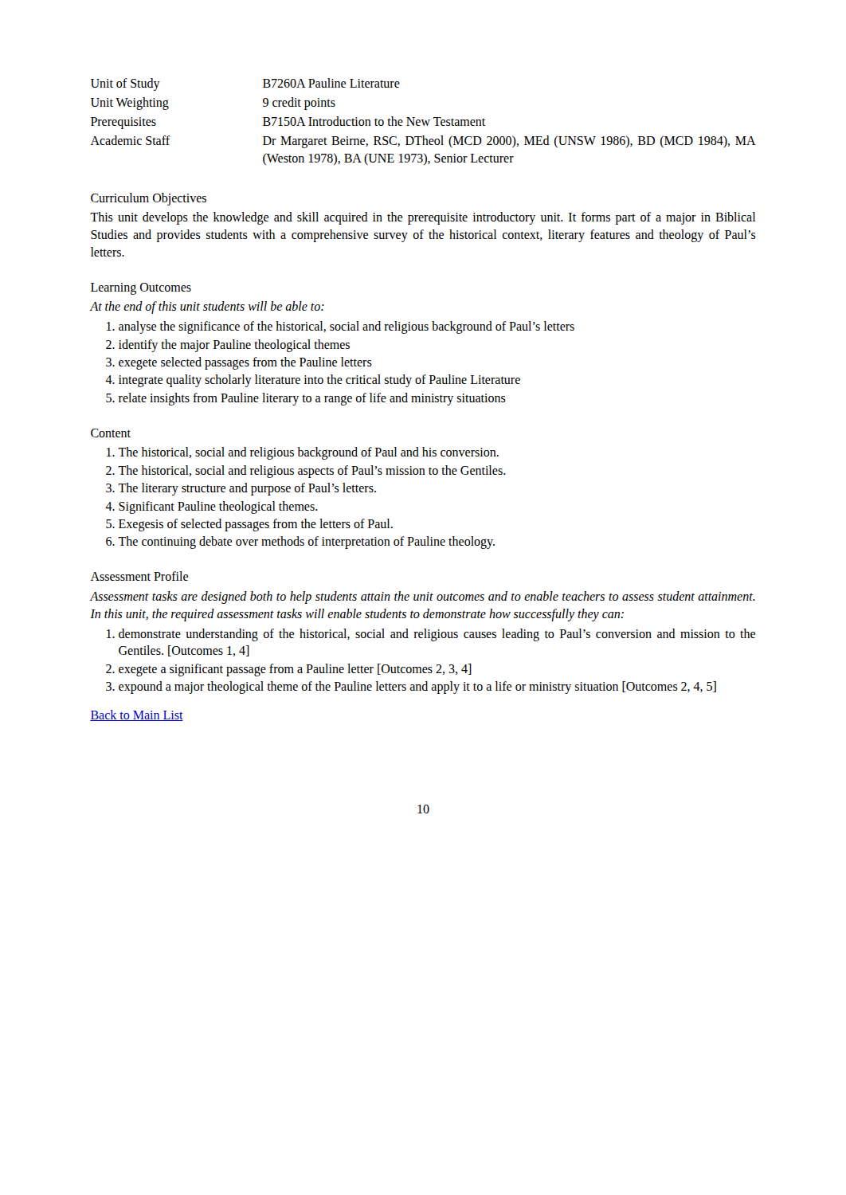| Unit of Study | B7260A Pauline Literature |
| Unit Weighting | 9 credit points |
| Prerequisites | B7150A Introduction to the New Testament |
| Academic Staff | Dr Margaret Beirne, RSC, DTheol (MCD 2000), MEd (UNSW 1986), BD (MCD 1984), MA (Weston 1978), BA (UNE 1973), Senior Lecturer |
Curriculum Objectives
This unit develops the knowledge and skill acquired in the prerequisite introductory unit. It forms part of a major in Biblical Studies and provides students with a comprehensive survey of the historical context, literary features and theology of Paul’s letters.
Learning Outcomes
At the end of this unit students will be able to:
analyse the significance of the historical, social and religious background of Paul’s letters
identify the major Pauline theological themes
exegete selected passages from the Pauline letters
integrate quality scholarly literature into the critical study of Pauline Literature
relate insights from Pauline literary to a range of life and ministry situations
Content
The historical, social and religious background of Paul and his conversion.
The historical, social and religious aspects of Paul’s mission to the Gentiles.
The literary structure and purpose of Paul’s letters.
Significant Pauline theological themes.
Exegesis of selected passages from the letters of Paul.
The continuing debate over methods of interpretation of Pauline theology.
Assessment Profile
Assessment tasks are designed both to help students attain the unit outcomes and to enable teachers to assess student attainment. In this unit, the required assessment tasks will enable students to demonstrate how successfully they can:
demonstrate understanding of the historical, social and religious causes leading to Paul’s conversion and mission to the Gentiles. [Outcomes 1, 4]
exegete a significant passage from a Pauline letter [Outcomes 2, 3, 4]
expound a major theological theme of the Pauline letters and apply it to a life or ministry situation [Outcomes 2, 4, 5]
Back to Main List
10